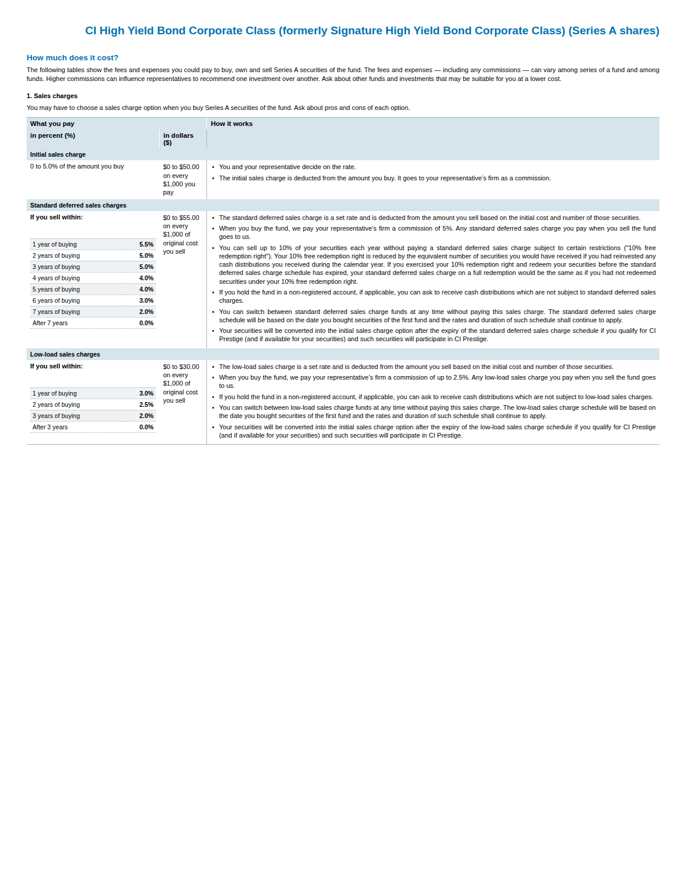CI High Yield Bond Corporate Class (formerly Signature High Yield Bond Corporate Class) (Series A shares)
How much does it cost?
The following tables show the fees and expenses you could pay to buy, own and sell Series A securities of the fund. The fees and expenses — including any commissions — can vary among series of a fund and among funds. Higher commissions can influence representatives to recommend one investment over another. Ask about other funds and investments that may be suitable for you at a lower cost.
1. Sales charges
You may have to choose a sales charge option when you buy Series A securities of the fund. Ask about pros and cons of each option.
| What you pay | How it works |
| --- | --- |
| in percent (%) | in dollars ($) | |
| Initial sales charge |
| 0 to 5.0% of the amount you buy | $0 to $50.00 on every $1,000 you pay | You and your representative decide on the rate. The initial sales charge is deducted from the amount you buy. It goes to your representative’s firm as a commission. |
| Standard deferred sales charges |
| If you sell within: / 1 year of buying / 5.5% / / 2 years of buying / 5.0% / / 3 years of buying / 5.0% / / 4 years of buying / 4.0% / / 5 years of buying / 4.0% / / 6 years of buying / 3.0% / / 7 years of buying / 2.0% / / After 7 years / 0.0% / | $0 to $55.00 on every $1,000 of original cost you sell | The standard deferred sales charge is a set rate and is deducted from the amount you sell based on the initial cost and number of those securities. When you buy the fund, we pay your representative’s firm a commission of 5%. Any standard deferred sales charge you pay when you sell the fund goes to us. You can sell up to 10% of your securities each year without paying a standard deferred sales charge subject to certain restrictions ("10% free redemption right"). Your 10% free redemption right is reduced by the equivalent number of securities you would have received if you had reinvested any cash distributions you received during the calendar year. If you exercised your 10% redemption right and redeem your securities before the standard deferred sales charge schedule has expired, your standard deferred sales charge on a full redemption would be the same as if you had not redeemed securities under your 10% free redemption right. If you hold the fund in a non-registered account, if applicable, you can ask to receive cash distributions which are not subject to standard deferred sales charges. You can switch between standard deferred sales charge funds at any time without paying this sales charge. The standard deferred sales charge schedule will be based on the date you bought securities of the first fund and the rates and duration of such schedule shall continue to apply. Your securities will be converted into the initial sales charge option after the expiry of the standard deferred sales charge schedule if you qualify for CI Prestige (and if available for your securities) and such securities will participate in CI Prestige. |
| Low-load sales charges |
| If you sell within: / 1 year of buying / 3.0% / / 2 years of buying / 2.5% / / 3 years of buying / 2.0% / / After 3 years / 0.0% / | $0 to $30.00 on every $1,000 of original cost you sell | The low-load sales charge is a set rate and is deducted from the amount you sell based on the initial cost and number of those securities. When you buy the fund, we pay your representative’s firm a commission of up to 2.5%. Any low-load sales charge you pay when you sell the fund goes to us. If you hold the fund in a non-registered account, if applicable, you can ask to receive cash distributions which are not subject to low-load sales charges. You can switch between low-load sales charge funds at any time without paying this sales charge. The low-load sales charge schedule will be based on the date you bought securities of the first fund and the rates and duration of such schedule shall continue to apply. Your securities will be converted into the initial sales charge option after the expiry of the low-load sales charge schedule if you qualify for CI Prestige (and if available for your securities) and such securities will participate in CI Prestige. |